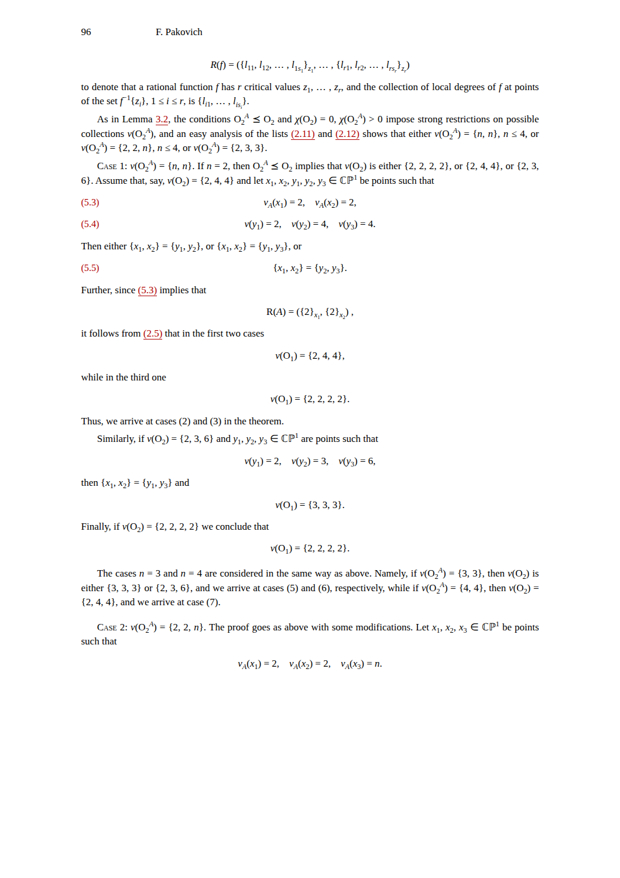96 F. Pakovich
R(f) = ({l11, l12, … , l1s1}z1, … , {lr1, lr2, … , lrsr}zr)
to denote that a rational function f has r critical values z1, … , zr, and the collection of local degrees of f at points of the set f−1{zi}, 1 ≤ i ≤ r, is {li1, … , lisi}.
As in Lemma 3.2, the conditions O2A ⪯ O2 and χ(O2) = 0, χ(O2A) > 0 impose strong restrictions on possible collections ν(O2A), and an easy analysis of the lists (2.11) and (2.12) shows that either ν(O2A) = {n, n}, n ≤ 4, or ν(O2A) = {2, 2, n}, n ≤ 4, or ν(O2A) = {2, 3, 3}.
Case 1: ν(O2A) = {n, n}. If n = 2, then O2A ⪯ O2 implies that ν(O2) is either {2, 2, 2, 2}, or {2, 4, 4}, or {2, 3, 6}. Assume that, say, ν(O2) = {2, 4, 4} and let x1, x2, y1, y2, y3 ∈ ℂℙ1 be points such that
(5.3) νA(x1) = 2, νA(x2) = 2,
(5.4) ν(y1) = 2, ν(y2) = 4, ν(y3) = 4.
Then either {x1, x2} = {y1, y2}, or {x1, x2} = {y1, y3}, or
(5.5) {x1, x2} = {y2, y3}.
Further, since (5.3) implies that
R(A) = ({2}x1, {2}x2) ,
it follows from (2.5) that in the first two cases
ν(O1) = {2, 4, 4},
while in the third one
ν(O1) = {2, 2, 2, 2}.
Thus, we arrive at cases (2) and (3) in the theorem.
Similarly, if ν(O2) = {2, 3, 6} and y1, y2, y3 ∈ ℂℙ1 are points such that
ν(y1) = 2, ν(y2) = 3, ν(y3) = 6,
then {x1, x2} = {y1, y3} and
ν(O1) = {3, 3, 3}.
Finally, if ν(O2) = {2, 2, 2, 2} we conclude that
ν(O1) = {2, 2, 2, 2}.
The cases n = 3 and n = 4 are considered in the same way as above. Namely, if ν(O2A) = {3, 3}, then ν(O2) is either {3, 3, 3} or {2, 3, 6}, and we arrive at cases (5) and (6), respectively, while if ν(O2A) = {4, 4}, then ν(O2) = {2, 4, 4}, and we arrive at case (7).
Case 2: ν(O2A) = {2, 2, n}. The proof goes as above with some modifications. Let x1, x2, x3 ∈ ℂℙ1 be points such that
νA(x1) = 2, νA(x2) = 2, νA(x3) = n.